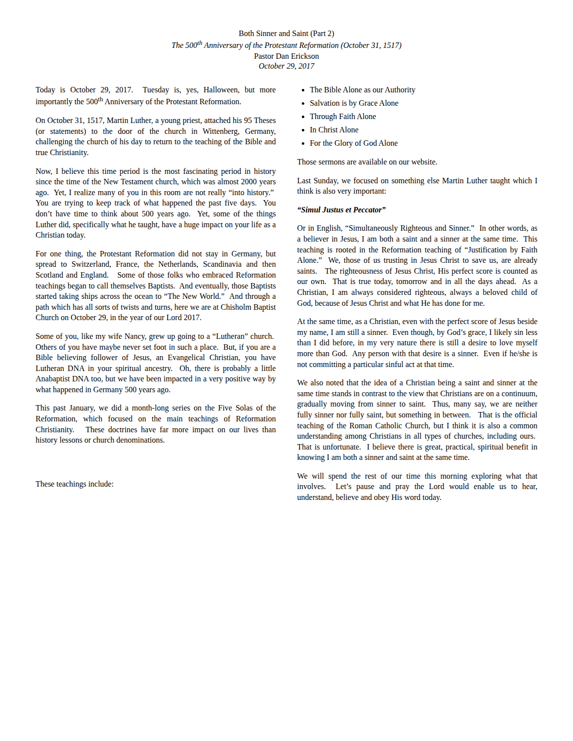Both Sinner and Saint (Part 2)
The 500th Anniversary of the Protestant Reformation (October 31, 1517)
Pastor Dan Erickson
October 29, 2017
Today is October 29, 2017. Tuesday is, yes, Halloween, but more importantly the 500th Anniversary of the Protestant Reformation.
On October 31, 1517, Martin Luther, a young priest, attached his 95 Theses (or statements) to the door of the church in Wittenberg, Germany, challenging the church of his day to return to the teaching of the Bible and true Christianity.
Now, I believe this time period is the most fascinating period in history since the time of the New Testament church, which was almost 2000 years ago. Yet, I realize many of you in this room are not really “into history.” You are trying to keep track of what happened the past five days. You don’t have time to think about 500 years ago. Yet, some of the things Luther did, specifically what he taught, have a huge impact on your life as a Christian today.
For one thing, the Protestant Reformation did not stay in Germany, but spread to Switzerland, France, the Netherlands, Scandinavia and then Scotland and England. Some of those folks who embraced Reformation teachings began to call themselves Baptists. And eventually, those Baptists started taking ships across the ocean to “The New World.” And through a path which has all sorts of twists and turns, here we are at Chisholm Baptist Church on October 29, in the year of our Lord 2017.
Some of you, like my wife Nancy, grew up going to a “Lutheran” church. Others of you have maybe never set foot in such a place. But, if you are a Bible believing follower of Jesus, an Evangelical Christian, you have Lutheran DNA in your spiritual ancestry. Oh, there is probably a little Anabaptist DNA too, but we have been impacted in a very positive way by what happened in Germany 500 years ago.
This past January, we did a month-long series on the Five Solas of the Reformation, which focused on the main teachings of Reformation Christianity. These doctrines have far more impact on our lives than history lessons or church denominations.
These teachings include:
The Bible Alone as our Authority
Salvation is by Grace Alone
Through Faith Alone
In Christ Alone
For the Glory of God Alone
Those sermons are available on our website.
Last Sunday, we focused on something else Martin Luther taught which I think is also very important:
“Simul Justus et Peccator”
Or in English, “Simultaneously Righteous and Sinner.” In other words, as a believer in Jesus, I am both a saint and a sinner at the same time. This teaching is rooted in the Reformation teaching of “Justification by Faith Alone.” We, those of us trusting in Jesus Christ to save us, are already saints. The righteousness of Jesus Christ, His perfect score is counted as our own. That is true today, tomorrow and in all the days ahead. As a Christian, I am always considered righteous, always a beloved child of God, because of Jesus Christ and what He has done for me.
At the same time, as a Christian, even with the perfect score of Jesus beside my name, I am still a sinner. Even though, by God’s grace, I likely sin less than I did before, in my very nature there is still a desire to love myself more than God. Any person with that desire is a sinner. Even if he/she is not committing a particular sinful act at that time.
We also noted that the idea of a Christian being a saint and sinner at the same time stands in contrast to the view that Christians are on a continuum, gradually moving from sinner to saint. Thus, many say, we are neither fully sinner nor fully saint, but something in between. That is the official teaching of the Roman Catholic Church, but I think it is also a common understanding among Christians in all types of churches, including ours. That is unfortunate. I believe there is great, practical, spiritual benefit in knowing I am both a sinner and saint at the same time.
We will spend the rest of our time this morning exploring what that involves. Let’s pause and pray the Lord would enable us to hear, understand, believe and obey His word today.